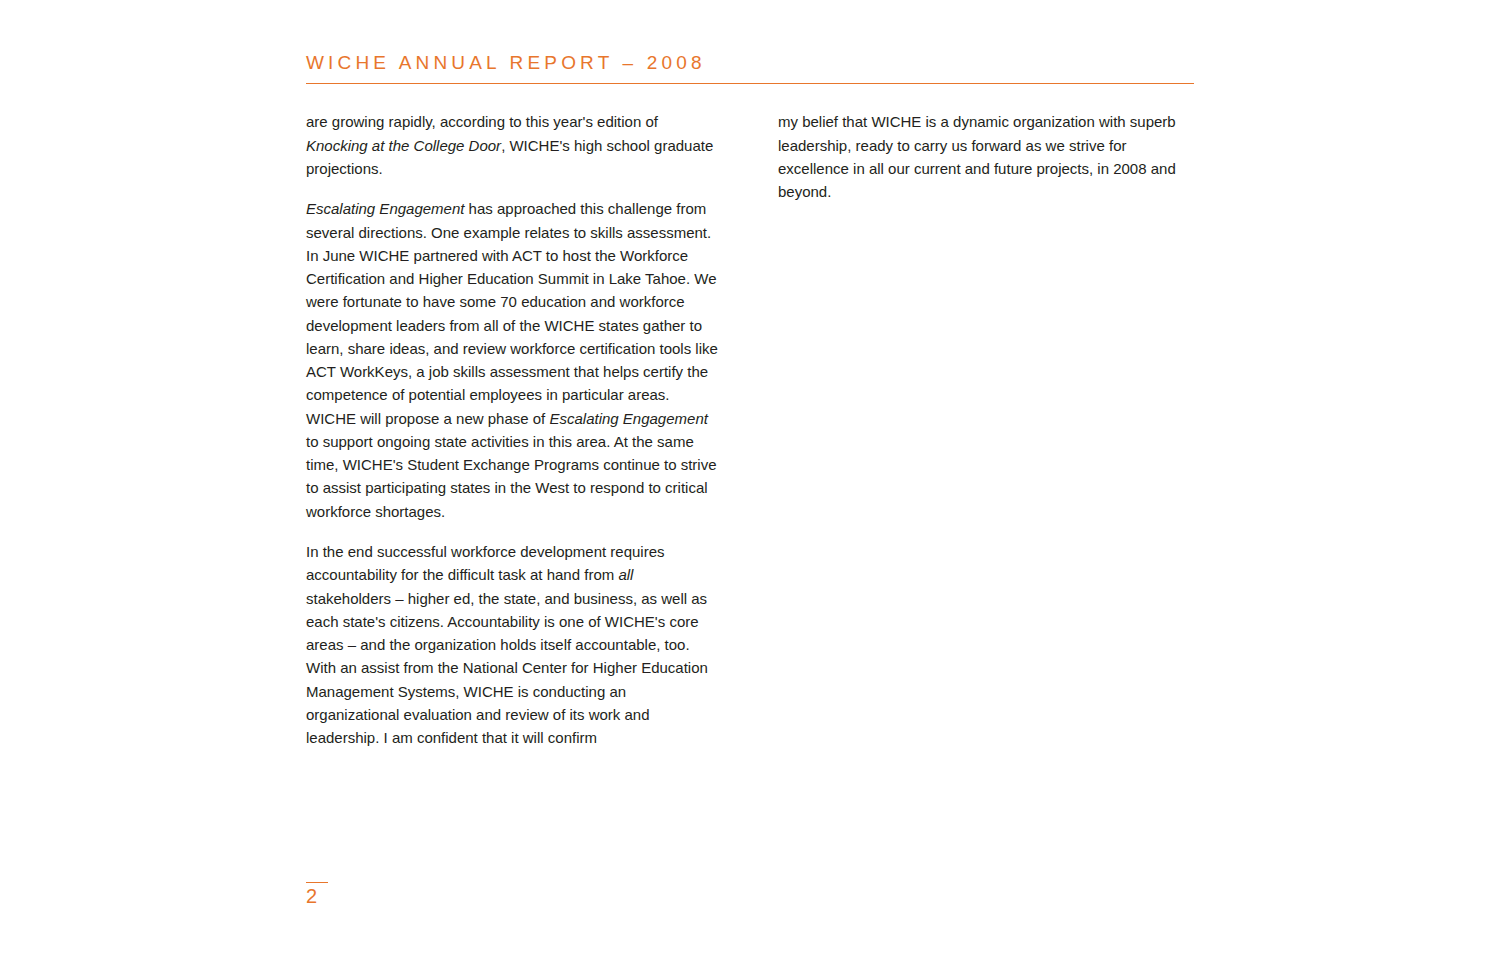WICHE Annual Report – 2008
are growing rapidly, according to this year's edition of Knocking at the College Door, WICHE's high school graduate projections.
Escalating Engagement has approached this challenge from several directions. One example relates to skills assessment. In June WICHE partnered with ACT to host the Workforce Certification and Higher Education Summit in Lake Tahoe. We were fortunate to have some 70 education and workforce development leaders from all of the WICHE states gather to learn, share ideas, and review workforce certification tools like ACT WorkKeys, a job skills assessment that helps certify the competence of potential employees in particular areas. WICHE will propose a new phase of Escalating Engagement to support ongoing state activities in this area. At the same time, WICHE's Student Exchange Programs continue to strive to assist participating states in the West to respond to critical workforce shortages.
In the end successful workforce development requires accountability for the difficult task at hand from all stakeholders – higher ed, the state, and business, as well as each state's citizens. Accountability is one of WICHE's core areas – and the organization holds itself accountable, too. With an assist from the National Center for Higher Education Management Systems, WICHE is conducting an organizational evaluation and review of its work and leadership. I am confident that it will confirm
my belief that WICHE is a dynamic organization with superb leadership, ready to carry us forward as we strive for excellence in all our current and future projects, in 2008 and beyond.
2